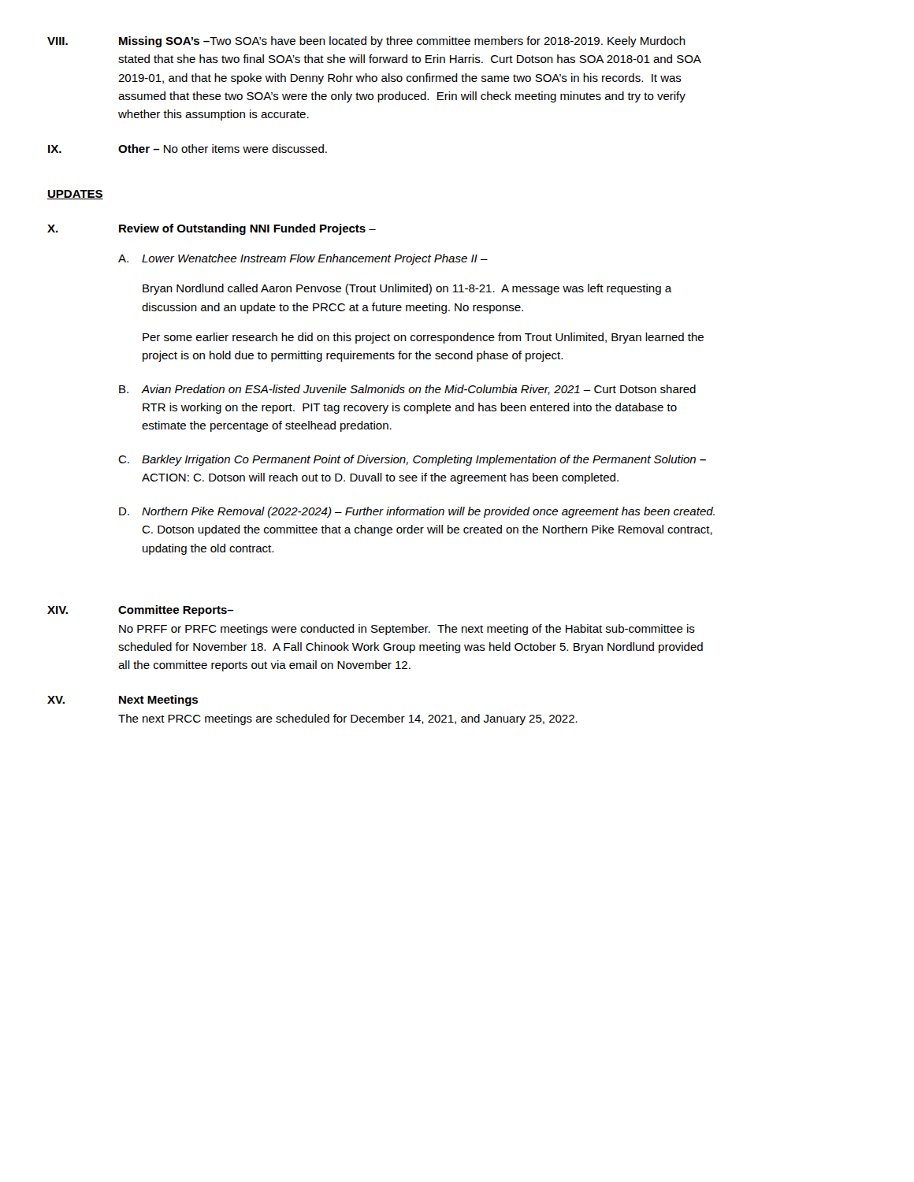VIII.
Missing SOA’s –Two SOA’s have been located by three committee members for 2018-2019. Keely Murdoch stated that she has two final SOA’s that she will forward to Erin Harris. Curt Dotson has SOA 2018-01 and SOA 2019-01, and that he spoke with Denny Rohr who also confirmed the same two SOA’s in his records. It was assumed that these two SOA’s were the only two produced. Erin will check meeting minutes and try to verify whether this assumption is accurate.
IX.
Other – No other items were discussed.
UPDATES
X.
Review of Outstanding NNI Funded Projects –
A.
Lower Wenatchee Instream Flow Enhancement Project Phase II –
Bryan Nordlund called Aaron Penvose (Trout Unlimited) on 11-8-21. A message was left requesting a discussion and an update to the PRCC at a future meeting. No response.
Per some earlier research he did on this project on correspondence from Trout Unlimited, Bryan learned the project is on hold due to permitting requirements for the second phase of project.
B.
Avian Predation on ESA-listed Juvenile Salmonids on the Mid-Columbia River, 2021 – Curt Dotson shared RTR is working on the report. PIT tag recovery is complete and has been entered into the database to estimate the percentage of steelhead predation.
C.
Barkley Irrigation Co Permanent Point of Diversion, Completing Implementation of the Permanent Solution – ACTION: C. Dotson will reach out to D. Duvall to see if the agreement has been completed.
D.
Northern Pike Removal (2022-2024) – Further information will be provided once agreement has been created. C. Dotson updated the committee that a change order will be created on the Northern Pike Removal contract, updating the old contract.
XIV.
Committee Reports–
No PRFF or PRFC meetings were conducted in September. The next meeting of the Habitat sub-committee is scheduled for November 18. A Fall Chinook Work Group meeting was held October 5. Bryan Nordlund provided all the committee reports out via email on November 12.
XV.
Next Meetings
The next PRCC meetings are scheduled for December 14, 2021, and January 25, 2022.